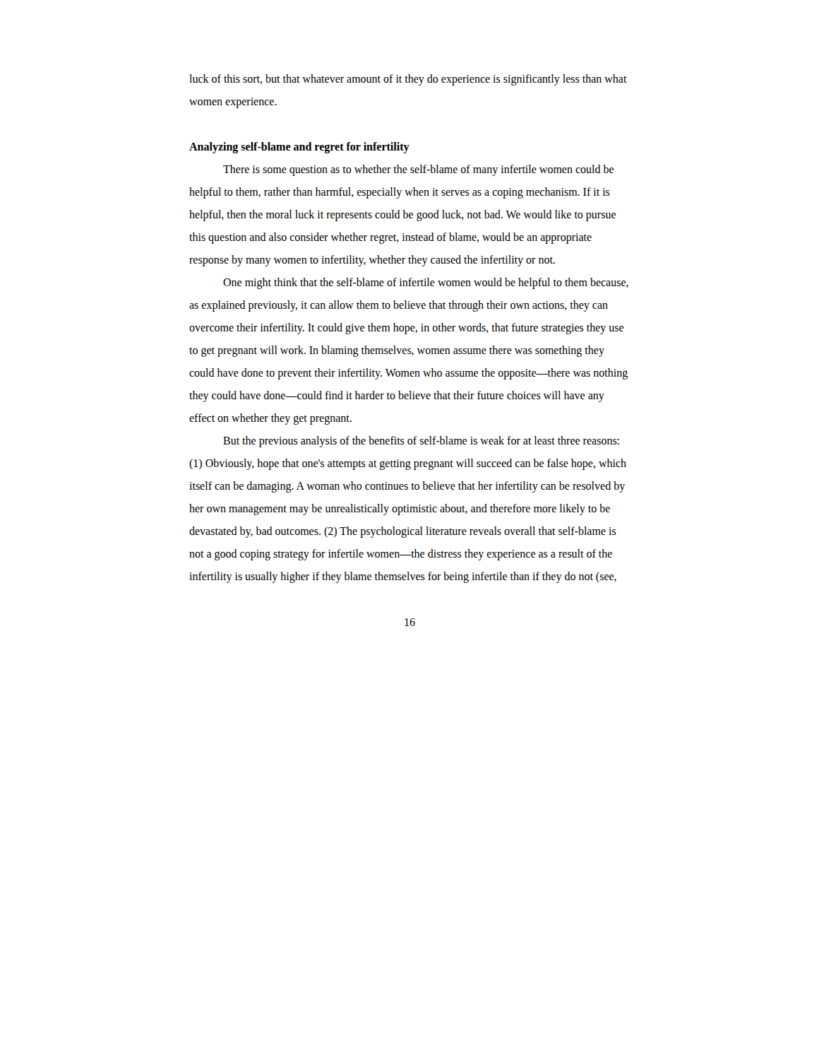luck of this sort, but that whatever amount of it they do experience is significantly less than what women experience.
Analyzing self-blame and regret for infertility
There is some question as to whether the self-blame of many infertile women could be helpful to them, rather than harmful, especially when it serves as a coping mechanism. If it is helpful, then the moral luck it represents could be good luck, not bad. We would like to pursue this question and also consider whether regret, instead of blame, would be an appropriate response by many women to infertility, whether they caused the infertility or not.
One might think that the self-blame of infertile women would be helpful to them because, as explained previously, it can allow them to believe that through their own actions, they can overcome their infertility. It could give them hope, in other words, that future strategies they use to get pregnant will work. In blaming themselves, women assume there was something they could have done to prevent their infertility. Women who assume the opposite—there was nothing they could have done—could find it harder to believe that their future choices will have any effect on whether they get pregnant.
But the previous analysis of the benefits of self-blame is weak for at least three reasons: (1) Obviously, hope that one's attempts at getting pregnant will succeed can be false hope, which itself can be damaging. A woman who continues to believe that her infertility can be resolved by her own management may be unrealistically optimistic about, and therefore more likely to be devastated by, bad outcomes. (2) The psychological literature reveals overall that self-blame is not a good coping strategy for infertile women—the distress they experience as a result of the infertility is usually higher if they blame themselves for being infertile than if they do not (see,
16